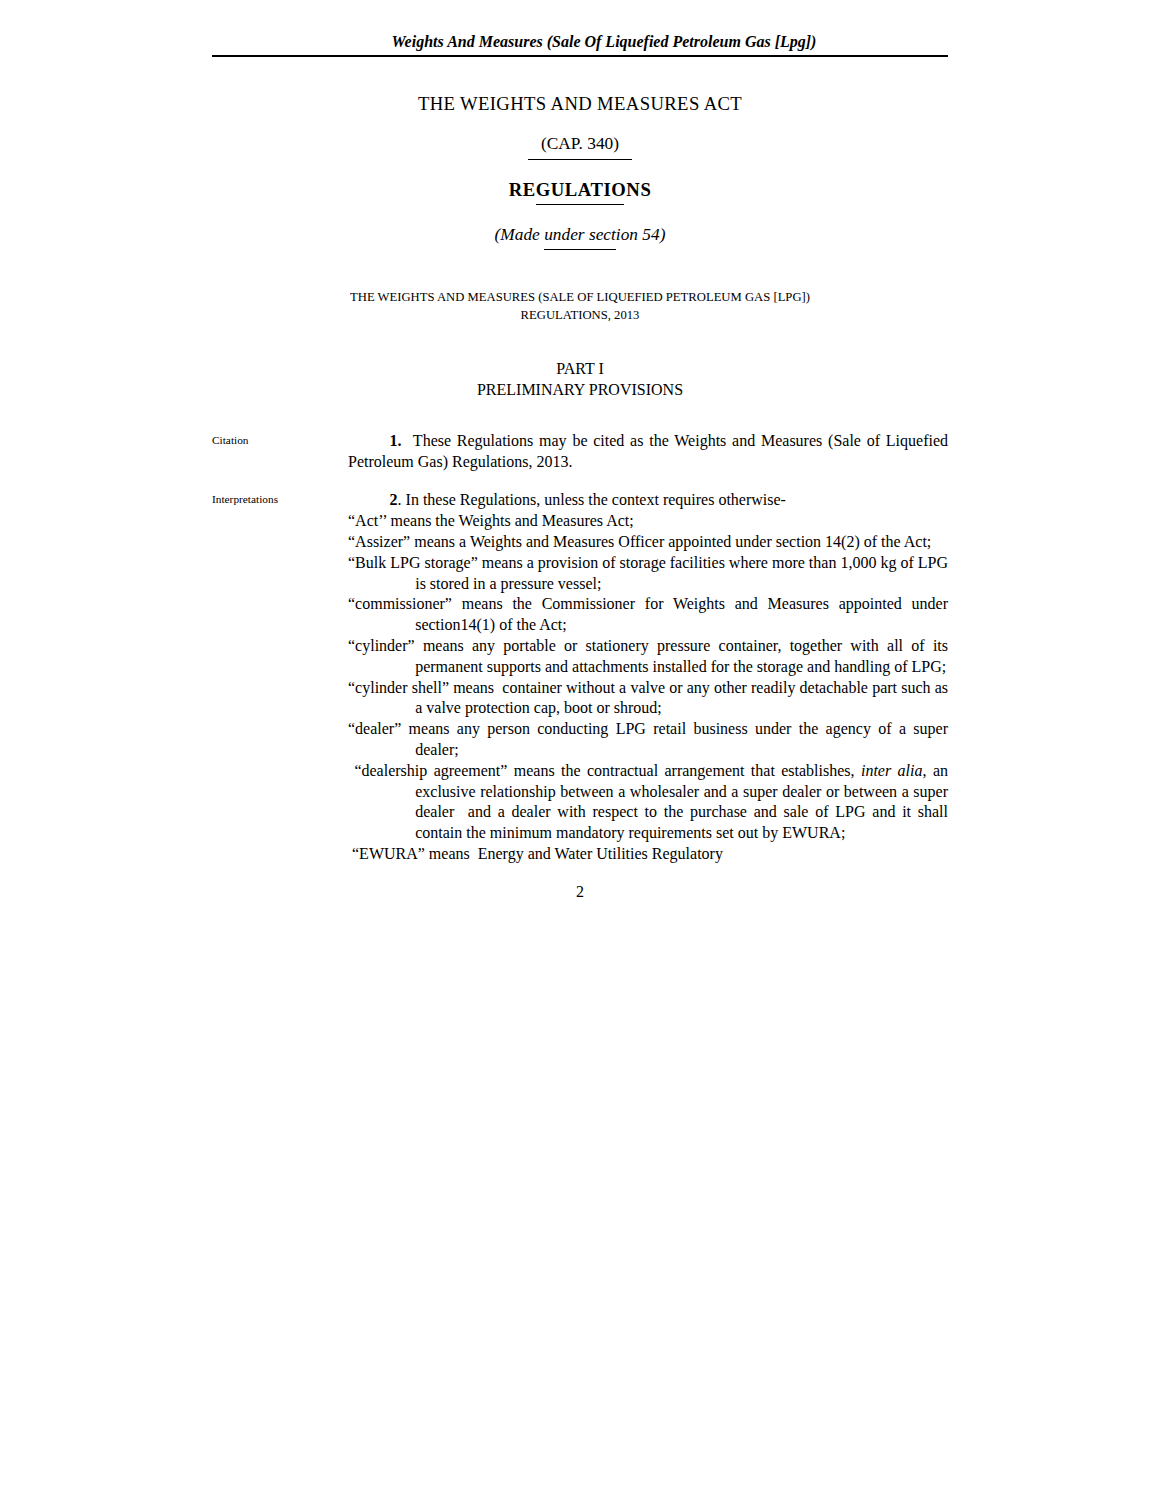Weights And Measures (Sale Of Liquefied Petroleum Gas [Lpg])
THE WEIGHTS AND MEASURES ACT
(CAP. 340)
REGULATIONS
(Made under section 54)
THE WEIGHTS AND MEASURES (SALE OF LIQUEFIED PETROLEUM GAS [LPG])
REGULATIONS, 2013
PART I
PRELIMINARY PROVISIONS
Citation
1. These Regulations may be cited as the Weights and Measures (Sale of Liquefied Petroleum Gas) Regulations, 2013.
Interpretations
2. In these Regulations, unless the context requires otherwise-
“Act’’ means the Weights and Measures Act;
“Assizer” means a Weights and Measures Officer appointed under section 14(2) of the Act;
“Bulk LPG storage” means a provision of storage facilities where more than 1,000 kg of LPG is stored in a pressure vessel;
“commissioner” means the Commissioner for Weights and Measures appointed under section14(1) of the Act;
“cylinder” means any portable or stationery pressure container, together with all of its permanent supports and attachments installed for the storage and handling of LPG;
“cylinder shell” means container without a valve or any other readily detachable part such as a valve protection cap, boot or shroud;
“dealer” means any person conducting LPG retail business under the agency of a super dealer;
“dealership agreement” means the contractual arrangement that establishes, inter alia, an exclusive relationship between a wholesaler and a super dealer or between a super dealer and a dealer with respect to the purchase and sale of LPG and it shall contain the minimum mandatory requirements set out by EWURA;
“EWURA” means Energy and Water Utilities Regulatory
2